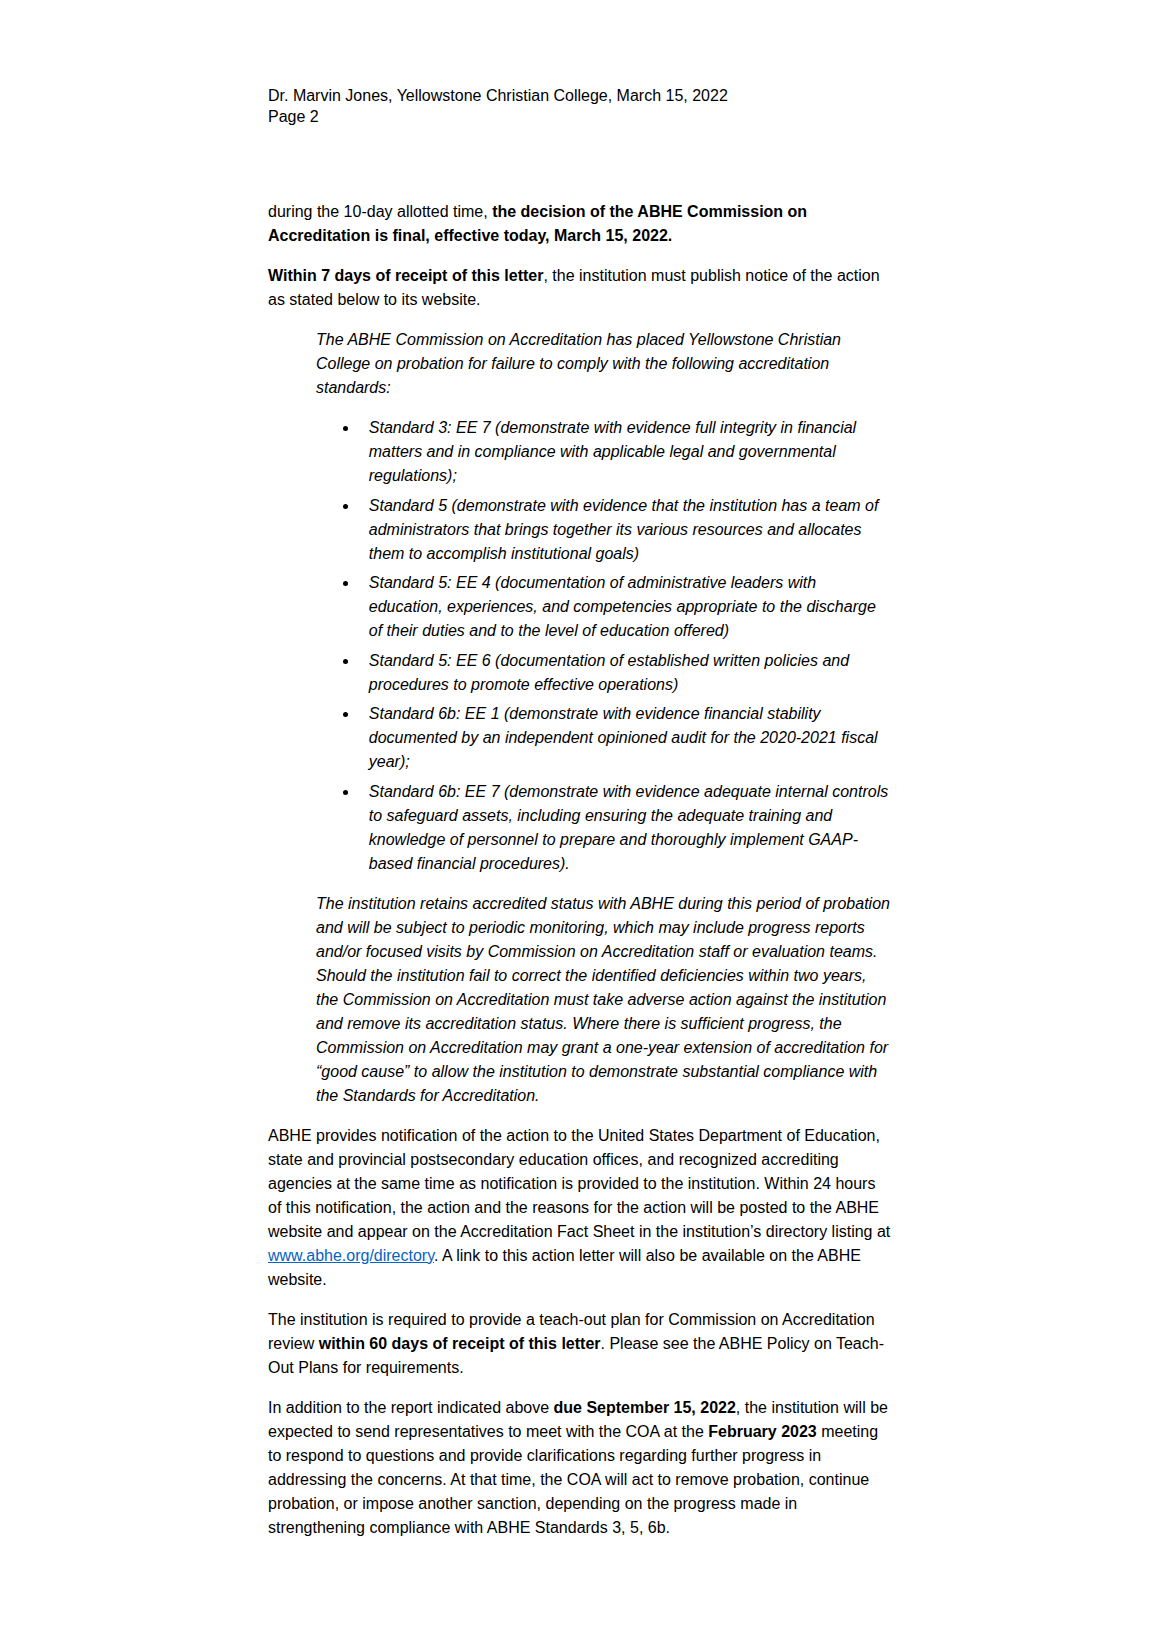Dr. Marvin Jones, Yellowstone Christian College, March 15, 2022
Page 2
during the 10-day allotted time, the decision of the ABHE Commission on Accreditation is final, effective today, March 15, 2022.
Within 7 days of receipt of this letter, the institution must publish notice of the action as stated below to its website.
The ABHE Commission on Accreditation has placed Yellowstone Christian College on probation for failure to comply with the following accreditation standards:
Standard 3: EE 7 (demonstrate with evidence full integrity in financial matters and in compliance with applicable legal and governmental regulations);
Standard 5 (demonstrate with evidence that the institution has a team of administrators that brings together its various resources and allocates them to accomplish institutional goals)
Standard 5: EE 4 (documentation of administrative leaders with education, experiences, and competencies appropriate to the discharge of their duties and to the level of education offered)
Standard 5: EE 6 (documentation of established written policies and procedures to promote effective operations)
Standard 6b: EE 1 (demonstrate with evidence financial stability documented by an independent opinioned audit for the 2020-2021 fiscal year);
Standard 6b: EE 7 (demonstrate with evidence adequate internal controls to safeguard assets, including ensuring the adequate training and knowledge of personnel to prepare and thoroughly implement GAAP-based financial procedures).
The institution retains accredited status with ABHE during this period of probation and will be subject to periodic monitoring, which may include progress reports and/or focused visits by Commission on Accreditation staff or evaluation teams. Should the institution fail to correct the identified deficiencies within two years, the Commission on Accreditation must take adverse action against the institution and remove its accreditation status. Where there is sufficient progress, the Commission on Accreditation may grant a one-year extension of accreditation for “good cause” to allow the institution to demonstrate substantial compliance with the Standards for Accreditation.
ABHE provides notification of the action to the United States Department of Education, state and provincial postsecondary education offices, and recognized accrediting agencies at the same time as notification is provided to the institution. Within 24 hours of this notification, the action and the reasons for the action will be posted to the ABHE website and appear on the Accreditation Fact Sheet in the institution’s directory listing at www.abhe.org/directory. A link to this action letter will also be available on the ABHE website.
The institution is required to provide a teach-out plan for Commission on Accreditation review within 60 days of receipt of this letter. Please see the ABHE Policy on Teach-Out Plans for requirements.
In addition to the report indicated above due September 15, 2022, the institution will be expected to send representatives to meet with the COA at the February 2023 meeting to respond to questions and provide clarifications regarding further progress in addressing the concerns. At that time, the COA will act to remove probation, continue probation, or impose another sanction, depending on the progress made in strengthening compliance with ABHE Standards 3, 5, 6b.